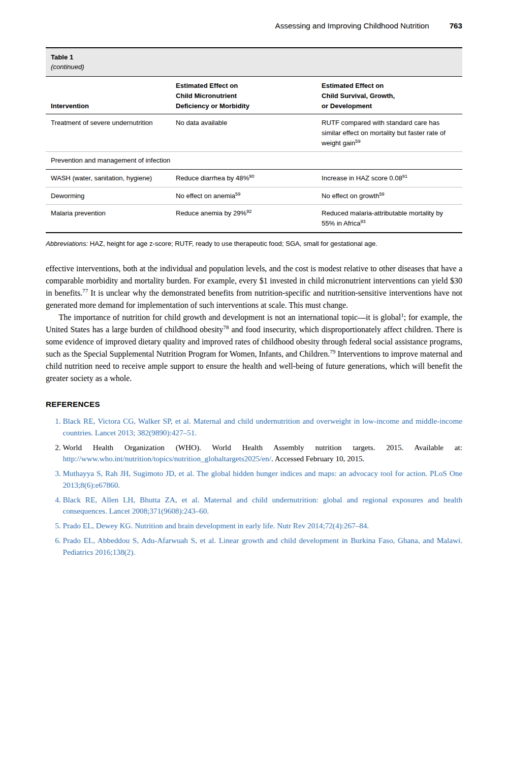Assessing and Improving Childhood Nutrition 763
Table 1 (continued)
| Intervention | Estimated Effect on Child Micronutrient Deficiency or Morbidity | Estimated Effect on Child Survival, Growth, or Development |
| --- | --- | --- |
| Treatment of severe undernutrition | No data available | RUTF compared with standard care has similar effect on mortality but faster rate of weight gain 59 |
| Prevention and management of infection |
| WASH (water, sanitation, hygiene) | Reduce diarrhea by 48% 90 | Increase in HAZ score 0.08 91 |
| Deworming | No effect on anemia 59 | No effect on growth 59 |
| Malaria prevention | Reduce anemia by 29% 92 | Reduced malaria-attributable mortality by 55% in Africa 93 |
Abbreviations: HAZ, height for age z-score; RUTF, ready to use therapeutic food; SGA, small for gestational age.
effective interventions, both at the individual and population levels, and the cost is modest relative to other diseases that have a comparable morbidity and mortality burden. For example, every $1 invested in child micronutrient interventions can yield $30 in benefits.77 It is unclear why the demonstrated benefits from nutrition-specific and nutrition-sensitive interventions have not generated more demand for implementation of such interventions at scale. This must change.
The importance of nutrition for child growth and development is not an international topic—it is global1; for example, the United States has a large burden of childhood obesity78 and food insecurity, which disproportionately affect children. There is some evidence of improved dietary quality and improved rates of childhood obesity through federal social assistance programs, such as the Special Supplemental Nutrition Program for Women, Infants, and Children.79 Interventions to improve maternal and child nutrition need to receive ample support to ensure the health and well-being of future generations, which will benefit the greater society as a whole.
REFERENCES
Black RE, Victora CG, Walker SP, et al. Maternal and child undernutrition and overweight in low-income and middle-income countries. Lancet 2013; 382(9890):427–51.
World Health Organization (WHO). World Health Assembly nutrition targets. 2015. Available at: http://www.who.int/nutrition/topics/nutrition_globaltargets2025/en/. Accessed February 10, 2015.
Muthayya S, Rah JH, Sugimoto JD, et al. The global hidden hunger indices and maps: an advocacy tool for action. PLoS One 2013;8(6):e67860.
Black RE, Allen LH, Bhutta ZA, et al. Maternal and child undernutrition: global and regional exposures and health consequences. Lancet 2008;371(9608):243–60.
Prado EL, Dewey KG. Nutrition and brain development in early life. Nutr Rev 2014;72(4):267–84.
Prado EL, Abbeddou S, Adu-Afarwuah S, et al. Linear growth and child development in Burkina Faso, Ghana, and Malawi. Pediatrics 2016;138(2).